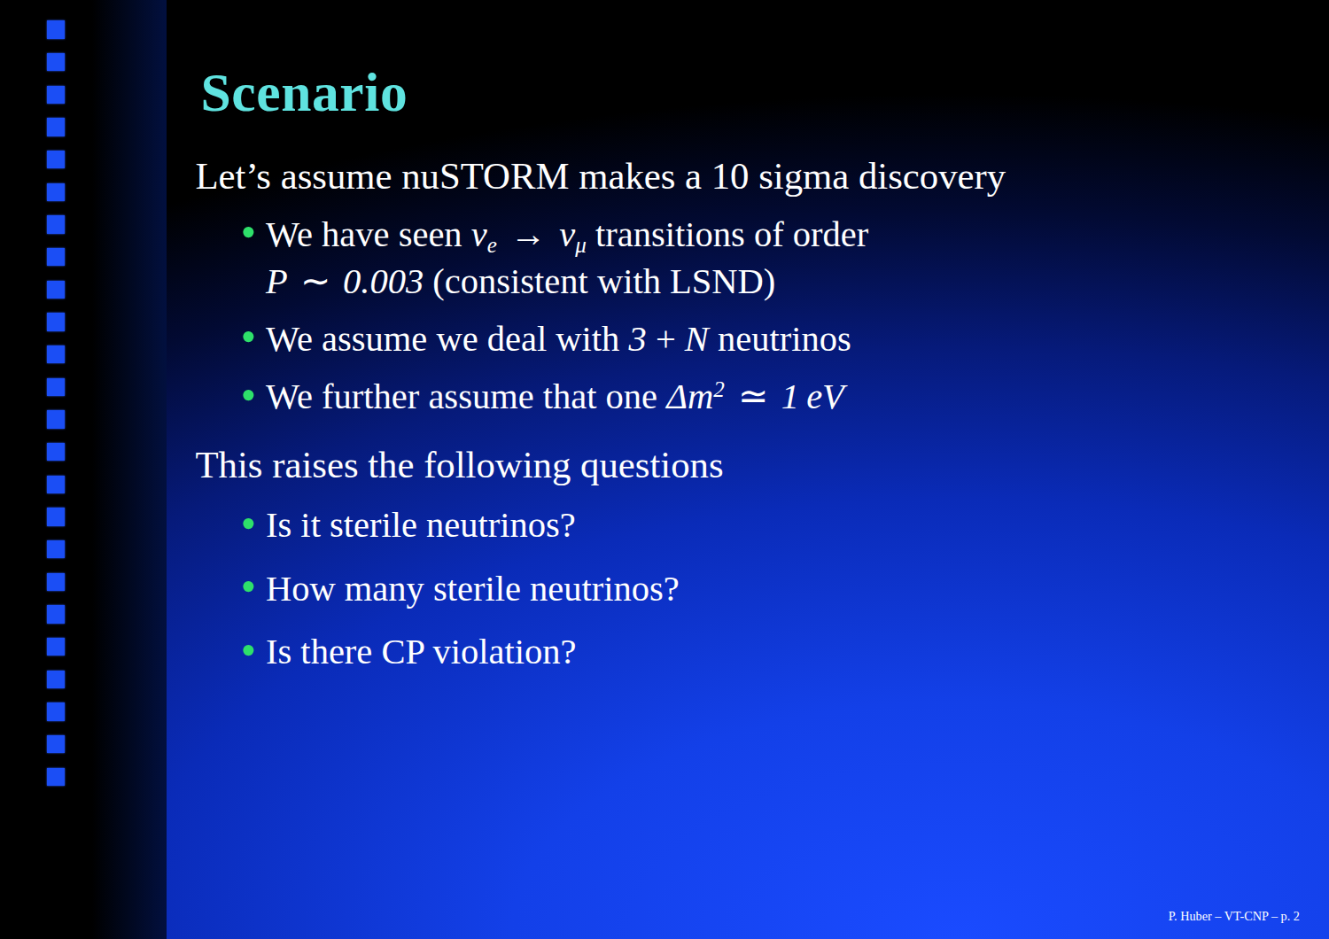Scenario
Let’s assume nuSTORM makes a 10 sigma discovery
We have seen νe → νμ transitions of order
P ∼ 0.003 (consistent with LSND)
We assume we deal with 3 + N neutrinos
We further assume that one Δm2 ≃ 1 eV
This raises the following questions
Is it sterile neutrinos?
How many sterile neutrinos?
Is there CP violation?
P. Huber – VT-CNP – p. 2